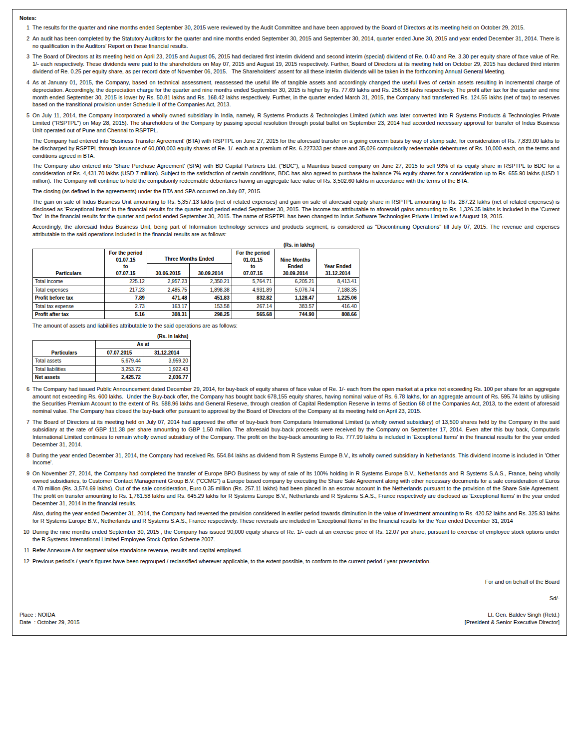Notes:
The results for the quarter and nine months ended September 30, 2015 were reviewed by the Audit Committee and have been approved by the Board of Directors at its meeting held on October 29, 2015.
An audit has been completed by the Statutory Auditors for the quarter and nine months ended September 30, 2015 and September 30, 2014, quarter ended June 30, 2015 and year ended December 31, 2014. There is no qualification in the Auditors' Report on these financial results.
The Board of Directors at its meeting held on April 23, 2015 and August 05, 2015 had declared first interim dividend and second interim (special) dividend of Re. 0.40 and Re. 3.30 per equity share of face value of Re. 1/- each respectively. These dividends were paid to the shareholders on May 07, 2015 and August 19, 2015 respectively. Further, Board of Directors at its meeting held on October 29, 2015 has declared third interim dividend of Re. 0.25 per equity share, as per record date of November 06, 2015. The Shareholders' assent for all these interim dividends will be taken in the forthcoming Annual General Meeting.
As at January 01, 2015, the Company, based on technical assessment, reassessed the useful life of tangible assets and accordingly changed the useful lives of certain assets resulting in incremental charge of depreciation. Accordingly, the depreciation charge for the quarter and nine months ended September 30, 2015 is higher by Rs. 77.69 lakhs and Rs. 256.58 lakhs respectively. The profit after tax for the quarter and nine month ended September 30, 2015 is lower by Rs. 50.81 lakhs and Rs. 168.42 lakhs respectively. Further, in the quarter ended March 31, 2015, the Company had transferred Rs. 124.55 lakhs (net of tax) to reserves based on the transitional provision under Schedule II of the Companies Act, 2013.
On July 11, 2014, the Company incorporated a wholly owned subsidiary in India, namely, R Systems Products & Technologies Limited (which was later converted into R Systems Products & Technologies Private Limited ("RSPTPL") on May 28, 2015). The shareholders of the Company by passing special resolution through postal ballot on September 23, 2014 had accorded necessary approval for transfer of Indus Business Unit operated out of Pune and Chennai to RSPTPL.
The Company had entered into 'Business Transfer Agreement' (BTA) with RSPTPL on June 27, 2015 for the aforesaid transfer on a going concern basis by way of slump sale, for consideration of Rs. 7,839.00 lakhs to be discharged by RSPTPL through issuance of 60,000,003 equity shares of Re. 1/- each at a premium of Rs. 6.227333 per share and 35,026 compulsorily redeemable debentures of Rs. 10,000 each, on the terms and conditions agreed in BTA.
The Company also entered into 'Share Purchase Agreement' (SPA) with BD Capital Partners Ltd. ("BDC"), a Mauritius based company on June 27, 2015 to sell 93% of its equity share in RSPTPL to BDC for a consideration of Rs. 4,431.70 lakhs (USD 7 million). Subject to the satisfaction of certain conditions, BDC has also agreed to purchase the balance 7% equity shares for a consideration up to Rs. 655.90 lakhs (USD 1 million). The Company will continue to hold the compulsorily redeemable debentures having an aggregate face value of Rs. 3,502.60 lakhs in accordance with the terms of the BTA.
The closing (as defined in the agreements) under the BTA and SPA occurred on July 07, 2015.
The gain on sale of Indus Business Unit amounting to Rs. 5,357.13 lakhs (net of related expenses) and gain on sale of aforesaid equity share in RSPTPL amounting to Rs. 287.22 lakhs (net of related expenses) is disclosed as 'Exceptional Items' in the financial results for the quarter and period ended September 30, 2015. The income tax attributable to aforesaid gains amounting to Rs. 1,326.35 lakhs is included in the 'Current Tax' in the financial results for the quarter and period ended September 30, 2015. The name of RSPTPL has been changed to Indus Software Technologies Private Limited w.e.f August 19, 2015.
Accordingly, the aforesaid Indus Business Unit, being part of Information technology services and products segment, is considered as "Discontinuing Operations" till July 07, 2015. The revenue and expenses attributable to the said operations included in the financial results are as follows:
| (Rs. in lakhs) |
| Particulars | For the period 01.07.15 to 07.07.15 | Three Months Ended | For the period 01.01.15 to 07.07.15 | Nine Months Ended 30.09.2014 | Year Ended 31.12.2014 |
| 30.06.2015 | 30.09.2014 |
| Total income | 225.12 | 2,957.23 | 2,350.21 | 5,764.71 | 6,205.21 | 8,413.41 |
| Total expenses | 217.23 | 2,485.75 | 1,898.38 | 4,931.89 | 5,076.74 | 7,188.35 |
| Profit before tax | 7.89 | 471.48 | 451.83 | 832.82 | 1,128.47 | 1,225.06 |
| Total tax expense | 2.73 | 163.17 | 153.58 | 267.14 | 383.57 | 416.40 |
| Profit after tax | 5.16 | 308.31 | 298.25 | 565.68 | 744.90 | 808.66 |
The amount of assets and liabilities attributable to the said operations are as follows:
| (Rs. in lakhs) |
| Particulars | As at |
| 07.07.2015 | 31.12.2014 |
| Total assets | 5,679.44 | 3,959.20 |
| Total liabilities | 3,253.72 | 1,922.43 |
| Net assets | 2,425.72 | 2,036.77 |
The Company had issued Public Announcement dated December 29, 2014, for buy-back of equity shares of face value of Re. 1/- each from the open market at a price not exceeding Rs. 100 per share for an aggregate amount not exceeding Rs. 600 lakhs. Under the Buy-back offer, the Company has bought back 678,155 equity shares, having nominal value of Rs. 6.78 lakhs, for an aggregate amount of Rs. 595.74 lakhs by utilising the Securities Premium Account to the extent of Rs. 588.96 lakhs and General Reserve, through creation of Capital Redemption Reserve in terms of Section 68 of the Companies Act, 2013, to the extent of aforesaid nominal value. The Company has closed the buy-back offer pursuant to approval by the Board of Directors of the Company at its meeting held on April 23, 2015.
The Board of Directors at its meeting held on July 07, 2014 had approved the offer of buy-back from Computaris International Limited (a wholly owned subsidiary) of 13,500 shares held by the Company in the said subsidiary at the rate of GBP 111.38 per share amounting to GBP 1.50 million. The aforesaid buy-back proceeds were received by the Company on September 17, 2014. Even after this buy back, Computaris International Limited continues to remain wholly owned subsidiary of the Company. The profit on the buy-back amounting to Rs. 777.99 lakhs is included in 'Exceptional Items' in the financial results for the year ended December 31, 2014.
During the year ended December 31, 2014, the Company had received Rs. 554.84 lakhs as dividend from R Systems Europe B.V., its wholly owned subsidiary in Netherlands. This dividend income is included in 'Other Income'.
On November 27, 2014, the Company had completed the transfer of Europe BPO Business by way of sale of its 100% holding in R Systems Europe B.V., Netherlands and R Systems S.A.S., France, being wholly owned subsidiaries, to Customer Contact Management Group B.V. ("CCMG") a Europe based company by executing the Share Sale Agreement along with other necessary documents for a sale consideration of Euros 4.70 million (Rs. 3,574.69 lakhs). Out of the sale consideration, Euro 0.35 million (Rs. 257.11 lakhs) had been placed in an escrow account in the Netherlands pursuant to the provision of the Share Sale Agreement. The profit on transfer amounting to Rs. 1,761.58 lakhs and Rs. 645.29 lakhs for R Systems Europe B.V., Netherlands and R Systems S.A.S., France respectively are disclosed as 'Exceptional Items' in the year ended December 31, 2014 in the financial results.
Also, during the year ended December 31, 2014, the Company had reversed the provision considered in earlier period towards diminution in the value of investment amounting to Rs. 420.52 lakhs and Rs. 325.93 lakhs for R Systems Europe B.V., Netherlands and R Systems S.A.S., France respectively. These reversals are included in 'Exceptional Items' in the financial results for the Year ended December 31, 2014
During the nine months ended September 30, 2015 , the Company has issued 90,000 equity shares of Re. 1/- each at an exercise price of Rs. 12.07 per share, pursuant to exercise of employee stock options under the R Systems International Limited Employee Stock Option Scheme 2007.
Refer Annexure A for segment wise standalone revenue, results and capital employed.
Previous period's / year's figures have been regrouped / reclassified wherever applicable, to the extent possible, to conform to the current period / year presentation.
For and on behalf of the Board
Sd/-
Place : NOIDA
Date : October 29, 2015
Lt. Gen. Baldev Singh (Retd.)
[President & Senior Executive Director]